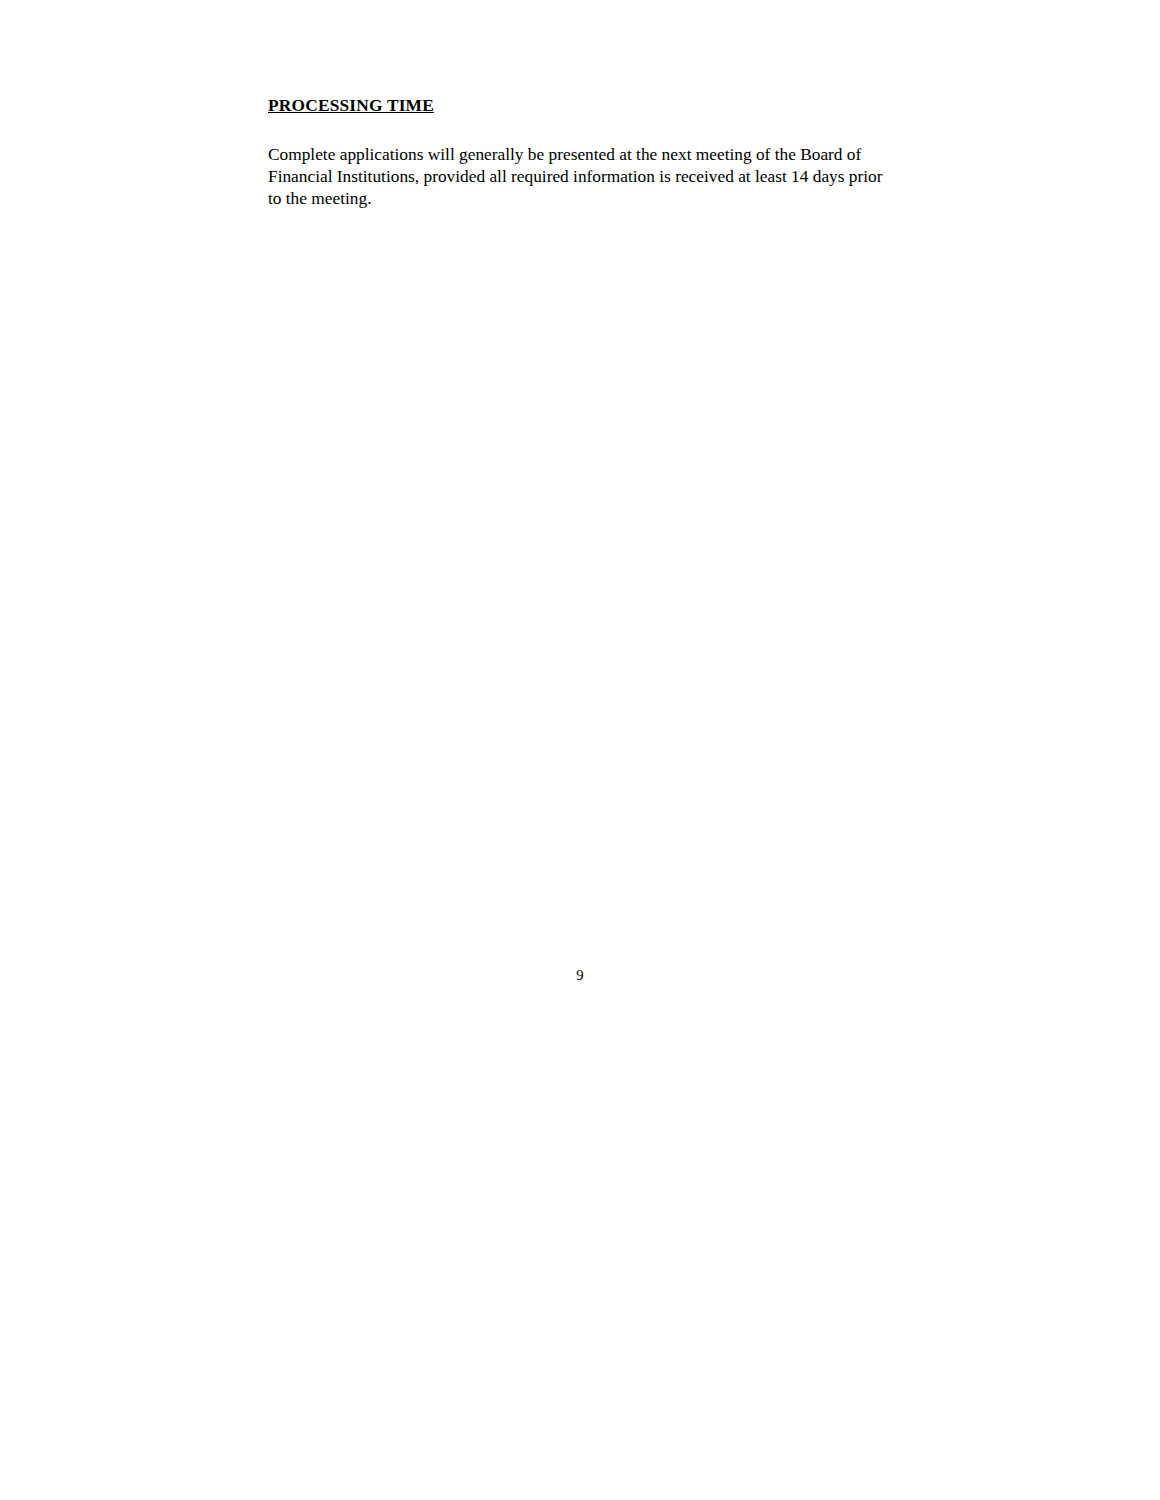Processing Time
Complete applications will generally be presented at the next meeting of the Board of Financial Institutions, provided all required information is received at least 14 days prior to the meeting.
9